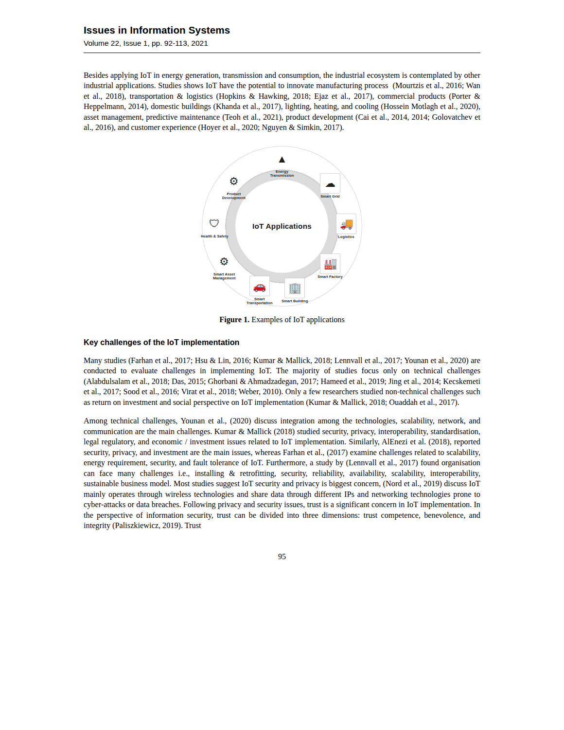Issues in Information Systems
Volume 22, Issue 1, pp. 92-113, 2021
Besides applying IoT in energy generation, transmission and consumption, the industrial ecosystem is contemplated by other industrial applications. Studies shows IoT have the potential to innovate manufacturing process (Mourtzis et al., 2016; Wan et al., 2018), transportation & logistics (Hopkins & Hawking, 2018; Ejaz et al., 2017), commercial products (Porter & Heppelmann, 2014), domestic buildings (Khanda et al., 2017), lighting, heating, and cooling (Hossein Motlagh et al., 2020), asset management, predictive maintenance (Teoh et al., 2021), product development (Cai et al., 2014, 2014; Golovatchev et al., 2016), and customer experience (Hoyer et al., 2020; Nguyen & Simkin, 2017).
IoT Applications
▲ Energy Transmission
☁ Smart Grid
🚚 Logistics
🏭 Smart Factory
🏢 Smart Building
🚗 Smart Transportation
⚙ Smart Asset Management
🛡 Health & Safety
⚙ Product Development
Figure 1. Examples of IoT applications
Key challenges of the IoT implementation
Many studies (Farhan et al., 2017; Hsu & Lin, 2016; Kumar & Mallick, 2018; Lennvall et al., 2017; Younan et al., 2020) are conducted to evaluate challenges in implementing IoT. The majority of studies focus only on technical challenges (Alabdulsalam et al., 2018; Das, 2015; Ghorbani & Ahmadzadegan, 2017; Hameed et al., 2019; Jing et al., 2014; Kecskemeti et al., 2017; Sood et al., 2016; Virat et al., 2018; Weber, 2010). Only a few researchers studied non-technical challenges such as return on investment and social perspective on IoT implementation (Kumar & Mallick, 2018; Ouaddah et al., 2017).
Among technical challenges, Younan et al., (2020) discuss integration among the technologies, scalability, network, and communication are the main challenges. Kumar & Mallick (2018) studied security, privacy, interoperability, standardisation, legal regulatory, and economic / investment issues related to IoT implementation. Similarly, AlEnezi et al. (2018), reported security, privacy, and investment are the main issues, whereas Farhan et al., (2017) examine challenges related to scalability, energy requirement, security, and fault tolerance of IoT. Furthermore, a study by (Lennvall et al., 2017) found organisation can face many challenges i.e., installing & retrofitting, security, reliability, availability, scalability, interoperability, sustainable business model. Most studies suggest IoT security and privacy is biggest concern, (Nord et al., 2019) discuss IoT mainly operates through wireless technologies and share data through different IPs and networking technologies prone to cyber-attacks or data breaches. Following privacy and security issues, trust is a significant concern in IoT implementation. In the perspective of information security, trust can be divided into three dimensions: trust competence, benevolence, and integrity (Paliszkiewicz, 2019). Trust
95